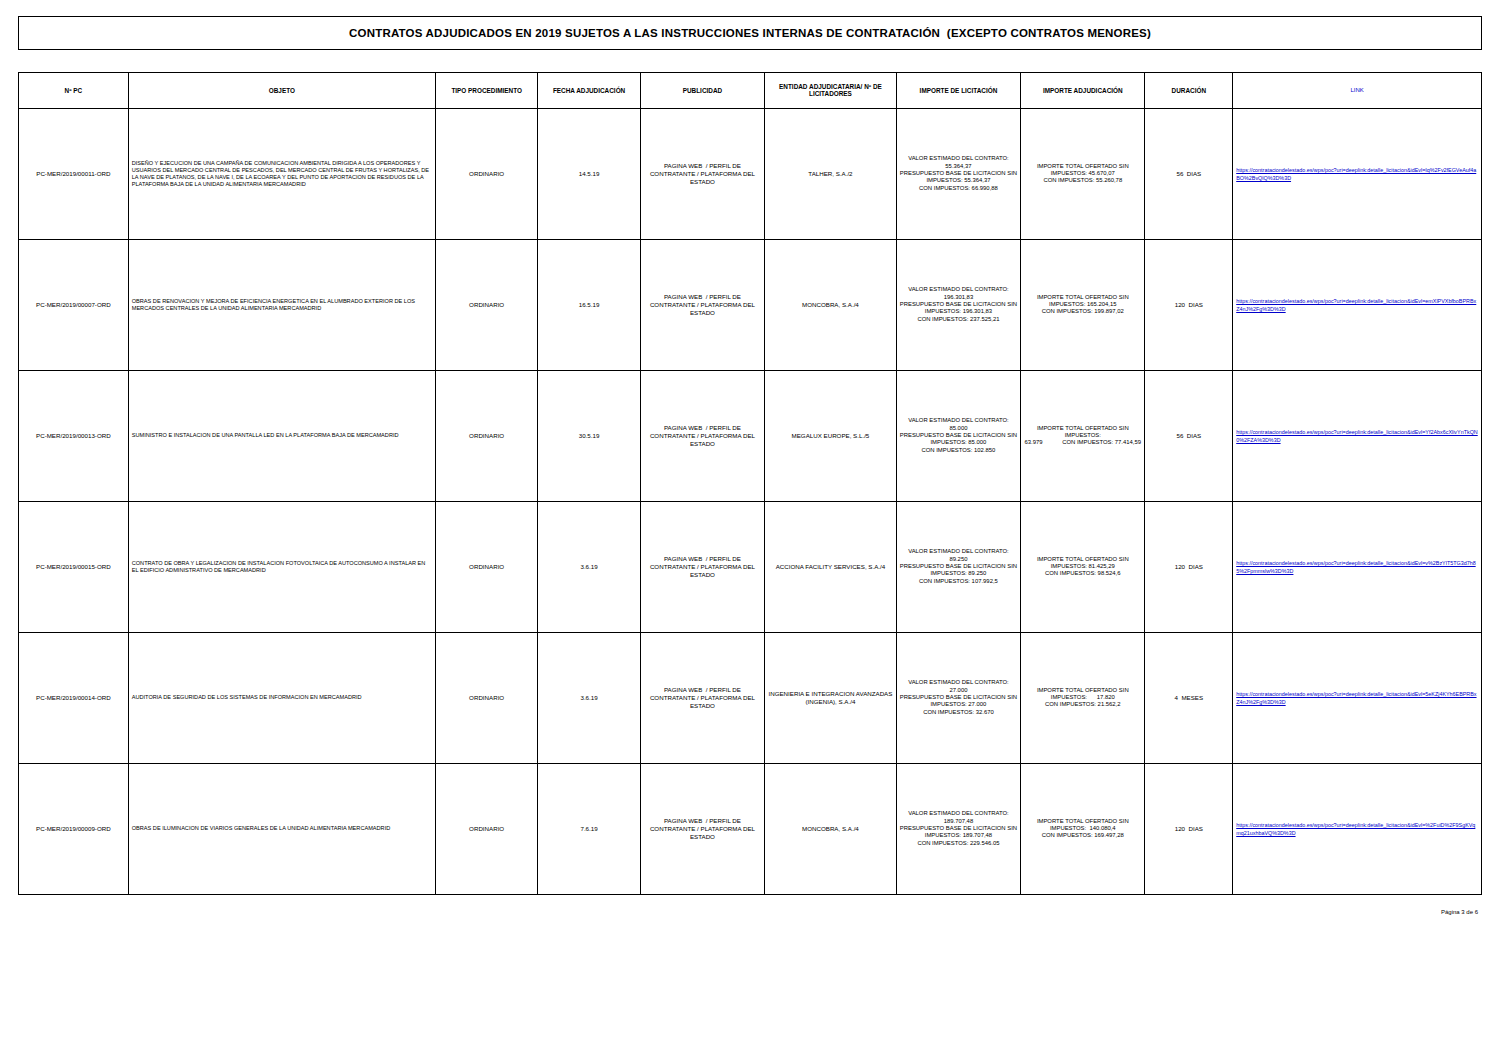CONTRATOS ADJUDICADOS EN 2019 SUJETOS A LAS INSTRUCCIONES INTERNAS DE CONTRATACIÓN (EXCEPTO CONTRATOS MENORES)
| Nº PC | OBJETO | TIPO PROCEDIMIENTO | FECHA ADJUDICACIÓN | PUBLICIDAD | ENTIDAD ADJUDICATARIA/ Nº DE LICITADORES | IMPORTE DE LICITACIÓN | IMPORTE ADJUDICACIÓN | DURACIÓN | LINK |
| --- | --- | --- | --- | --- | --- | --- | --- | --- | --- |
| PC-MER/2019/00011-ORD | DISEÑO Y EJECUCION DE UNA CAMPAÑA DE COMUNICACION AMBIENTAL DIRIGIDA A LOS OPERADORES Y USUARIOS DEL MERCADO CENTRAL DE PESCADOS, DEL MERCADO CENTRAL DE FRUTAS Y HORTALIZAS, DE LA NAVE DE PLATANOS, DE LA NAVE I, DE LA ECOAREA Y DEL PUNTO DE APORTACION DE RESIDUOS DE LA PLATAFORMA BAJA DE LA UNIDAD ALIMENTARIA MERCAMADRID | ORDINARIO | 14.5.19 | PAGINA WEB / PERFIL DE CONTRATANTE / PLATAFORMA DEL ESTADO | TALHER, S.A./2 | VALOR ESTIMADO DEL CONTRATO: 55.364,37 PRESUPUESTO BASE DE LICITACION SIN IMPUESTOS: 55.364,37 CON IMPUESTOS: 66.990,88 | IMPORTE TOTAL OFERTADO SIN IMPUESTOS: 45.670,07 CON IMPUESTOS: 55.260,78 | 56 DIAS | https://contrataciondelestado.es/wps/poc?uri=deeplink:detalle_licitacion&idEvl=Iq%2Fv2fEGVeAuf4aBO%2BvQlQ%3D%3D |
| PC-MER/2019/00007-ORD | OBRAS DE RENOVACION Y MEJORA DE EFICIENCIA ENERGETICA EN EL ALUMBRADO EXTERIOR DE LOS MERCADOS CENTRALES DE LA UNIDAD ALIMENTARIA MERCAMADRID | ORDINARIO | 16.5.19 | PAGINA WEB / PERFIL DE CONTRATANTE / PLATAFORMA DEL ESTADO | MONCOBRA, S.A./4 | VALOR ESTIMADO DEL CONTRATO: 196.301,83 PRESUPUESTO BASE DE LICITACION SIN IMPUESTOS: 196.301,83 CON IMPUESTOS: 237.525,21 | IMPORTE TOTAL OFERTADO SIN IMPUESTOS: 165.204,15 CON IMPUESTOS: 199.897,02 | 120 DIAS | https://contrataciondelestado.es/wps/poc?uri=deeplink:detalle_licitacion&idEvl=emXlPVXbfboBPRBxZ4nJ%2Fg%3D%3D |
| PC-MER/2019/00013-ORD | SUMINISTRO E INSTALACION DE UNA PANTALLA LED EN LA PLATAFORMA BAJA DE MERCAMADRID | ORDINARIO | 30.5.19 | PAGINA WEB / PERFIL DE CONTRATANTE / PLATAFORMA DEL ESTADO | MEGALUX EUROPE, S.L./5 | VALOR ESTIMADO DEL CONTRATO: 85.000 PRESUPUESTO BASE DE LICITACION SIN IMPUESTOS: 85.000 CON IMPUESTOS: 102.850 | IMPORTE TOTAL OFERTADO SIN IMPUESTOS: 63.979 CON IMPUESTOS: 77.414,59 | 56 DIAS | https://contrataciondelestado.es/wps/poc?uri=deeplink:detalle_licitacion&idEvl=Yf2Abx6cXlivYnTkQN0%2FZA%3D%3D |
| PC-MER/2019/00015-ORD | CONTRATO DE OBRA Y LEGALIZACION DE INSTALACION FOTOVOLTAICA DE AUTOCONSUMO A INSTALAR EN EL EDIFICIO ADMINISTRATIVO DE MERCAMADRID | ORDINARIO | 3.6.19 | PAGINA WEB / PERFIL DE CONTRATANTE / PLATAFORMA DEL ESTADO | ACCIONA FACILITY SERVICES, S.A./4 | VALOR ESTIMADO DEL CONTRATO: 89.250 PRESUPUESTO BASE DE LICITACION SIN IMPUESTOS: 89.250 CON IMPUESTOS: 107.992,5 | IMPORTE TOTAL OFERTADO SIN IMPUESTOS: 81.425,29 CON IMPUESTOS: 98.524,6 | 120 DIAS | https://contrataciondelestado.es/wps/poc?uri=deeplink:detalle_licitacion&idEvl=v%2BzYlT5TG3d7h85%2Fpmmslw%3D%3D |
| PC-MER/2019/00014-ORD | AUDITORIA DE SEGURIDAD DE LOS SISTEMAS DE INFORMACION EN MERCAMADRID | ORDINARIO | 3.6.19 | PAGINA WEB / PERFIL DE CONTRATANTE / PLATAFORMA DEL ESTADO | INGENIERIA E INTEGRACION AVANZADAS (INGENIA), S.A./4 | VALOR ESTIMADO DEL CONTRATO: 27.000 PRESUPUESTO BASE DE LICITACION SIN IMPUESTOS: 27.000 CON IMPUESTOS: 32.670 | IMPORTE TOTAL OFERTADO SIN IMPUESTOS: 17.820 CON IMPUESTOS: 21.562,2 | 4 MESES | https://contrataciondelestado.es/wps/poc?uri=deeplink:detalle_licitacion&idEvl=5eKZj4KYh6EBPRBxZ4nJ%2Fg%3D%3D |
| PC-MER/2019/00009-ORD | OBRAS DE ILUMINACION DE VIARIOS GENERALES DE LA UNIDAD ALIMENTARIA MERCAMADRID | ORDINARIO | 7.6.19 | PAGINA WEB / PERFIL DE CONTRATANTE / PLATAFORMA DEL ESTADO | MONCOBRA, S.A./4 | VALOR ESTIMADO DEL CONTRATO: 189.707,48 PRESUPUESTO BASE DE LICITACION SIN IMPUESTOS: 189.707,48 CON IMPUESTOS: 229.546.05 | IMPORTE TOTAL OFERTADO SIN IMPUESTOS: 140.080,4 CON IMPUESTOS: 169.497,28 | 120 DIAS | https://contrataciondelestado.es/wps/poc?uri=deeplink:detalle_licitacion&idEvl=%2FuiD%2F9SgKVqmq21uxhbaVQ%3D%3D |
Página 3 de 6